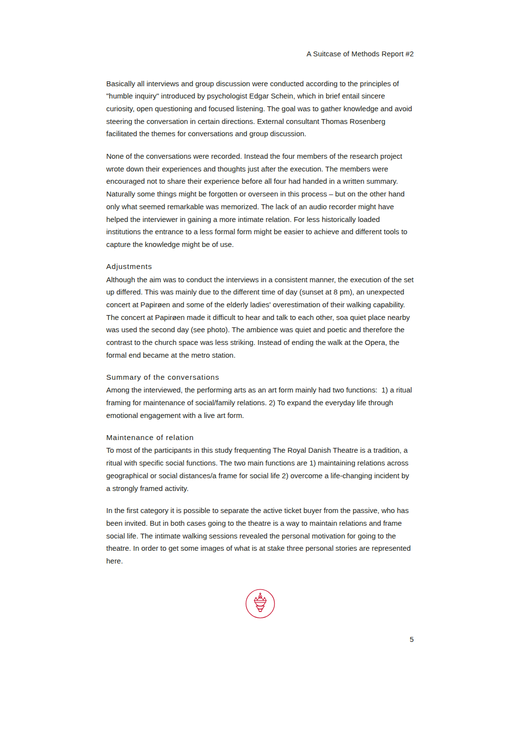A Suitcase of Methods Report #2
Basically all interviews and group discussion were conducted according to the principles of "humble inquiry" introduced by psychologist Edgar Schein, which in brief entail sincere curiosity, open questioning and focused listening. The goal was to gather knowledge and avoid steering the conversation in certain directions. External consultant Thomas Rosenberg facilitated the themes for conversations and group discussion.
None of the conversations were recorded. Instead the four members of the research project wrote down their experiences and thoughts just after the execution. The members were encouraged not to share their experience before all four had handed in a written summary. Naturally some things might be forgotten or overseen in this process – but on the other hand only what seemed remarkable was memorized. The lack of an audio recorder might have helped the interviewer in gaining a more intimate relation. For less historically loaded institutions the entrance to a less formal form might be easier to achieve and different tools to capture the knowledge might be of use.
Adjustments
Although the aim was to conduct the interviews in a consistent manner, the execution of the set up differed. This was mainly due to the different time of day (sunset at 8 pm), an unexpected concert at Papirøen and some of the elderly ladies' overestimation of their walking capability. The concert at Papirøen made it difficult to hear and talk to each other, soa quiet place nearby was used the second day (see photo). The ambience was quiet and poetic and therefore the contrast to the church space was less striking. Instead of ending the walk at the Opera, the formal end became at the metro station.
Summary of the conversations
Among the interviewed, the performing arts as an art form mainly had two functions: 1) a ritual framing for maintenance of social/family relations. 2) To expand the everyday life through emotional engagement with a live art form.
Maintenance of relation
To most of the participants in this study frequenting The Royal Danish Theatre is a tradition, a ritual with specific social functions. The two main functions are 1) maintaining relations across geographical or social distances/a frame for social life 2) overcome a life-changing incident by a strongly framed activity.
In the first category it is possible to separate the active ticket buyer from the passive, who has been invited. But in both cases going to the theatre is a way to maintain relations and frame social life. The intimate walking sessions revealed the personal motivation for going to the theatre. In order to get some images of what is at stake three personal stories are represented here.
5